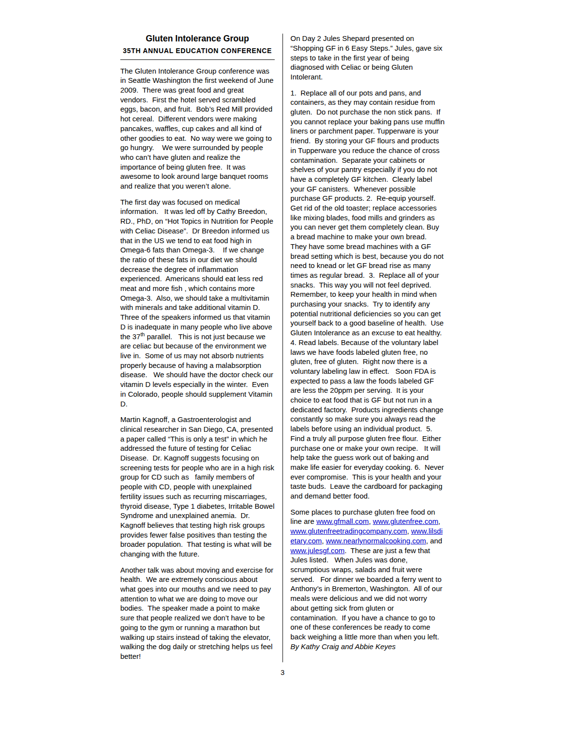Gluten Intolerance Group
35TH ANNUAL EDUCATION CONFERENCE
The Gluten Intolerance Group conference was in Seattle Washington the first weekend of June 2009. There was great food and great vendors. First the hotel served scrambled eggs, bacon, and fruit. Bob’s Red Mill provided hot cereal. Different vendors were making pancakes, waffles, cup cakes and all kind of other goodies to eat. No way were we going to go hungry. We were surrounded by people who can’t have gluten and realize the importance of being gluten free. It was awesome to look around large banquet rooms and realize that you weren’t alone.
The first day was focused on medical information. It was led off by Cathy Breedon, RD., PhD, on “Hot Topics in Nutrition for People with Celiac Disease”. Dr Breedon informed us that in the US we tend to eat food high in Omega-6 fats than Omega-3. If we change the ratio of these fats in our diet we should decrease the degree of inflammation experienced. Americans should eat less red meat and more fish , which contains more Omega-3. Also, we should take a multivitamin with minerals and take additional vitamin D. Three of the speakers informed us that vitamin D is inadequate in many people who live above the 37th parallel. This is not just because we are celiac but because of the environment we live in. Some of us may not absorb nutrients properly because of having a malabsorption disease. We should have the doctor check our vitamin D levels especially in the winter. Even in Colorado, people should supplement Vitamin D.
Martin Kagnoff, a Gastroenterologist and clinical researcher in San Diego, CA, presented a paper called “This is only a test” in which he addressed the future of testing for Celiac Disease. Dr. Kagnoff suggests focusing on screening tests for people who are in a high risk group for CD such as family members of people with CD, people with unexplained fertility issues such as recurring miscarriages, thyroid disease, Type 1 diabetes, Irritable Bowel Syndrome and unexplained anemia. Dr. Kagnoff believes that testing high risk groups provides fewer false positives than testing the broader population. That testing is what will be changing with the future.
Another talk was about moving and exercise for health. We are extremely conscious about what goes into our mouths and we need to pay attention to what we are doing to move our bodies. The speaker made a point to make sure that people realized we don’t have to be going to the gym or running a marathon but walking up stairs instead of taking the elevator, walking the dog daily or stretching helps us feel better!
On Day 2 Jules Shepard presented on “Shopping GF in 6 Easy Steps.” Jules, gave six steps to take in the first year of being diagnosed with Celiac or being Gluten Intolerant.
1. Replace all of our pots and pans, and containers, as they may contain residue from gluten. Do not purchase the non stick pans. If you cannot replace your baking pans use muffin liners or parchment paper. Tupperware is your friend. By storing your GF flours and products in Tupperware you reduce the chance of cross contamination. Separate your cabinets or shelves of your pantry especially if you do not have a completely GF kitchen. Clearly label your GF canisters. Whenever possible purchase GF products. 2. Re-equip yourself. Get rid of the old toaster; replace accessories like mixing blades, food mills and grinders as you can never get them completely clean. Buy a bread machine to make your own bread. They have some bread machines with a GF bread setting which is best, because you do not need to knead or let GF bread rise as many times as regular bread. 3. Replace all of your snacks. This way you will not feel deprived. Remember, to keep your health in mind when purchasing your snacks. Try to identify any potential nutritional deficiencies so you can get yourself back to a good baseline of health. Use Gluten Intolerance as an excuse to eat healthy. 4. Read labels. Because of the voluntary label laws we have foods labeled gluten free, no gluten, free of gluten. Right now there is a voluntary labeling law in effect. Soon FDA is expected to pass a law the foods labeled GF are less the 20ppm per serving. It is your choice to eat food that is GF but not run in a dedicated factory. Products ingredients change constantly so make sure you always read the labels before using an individual product. 5. Find a truly all purpose gluten free flour. Either purchase one or make your own recipe. It will help take the guess work out of baking and make life easier for everyday cooking. 6. Never ever compromise. This is your health and your taste buds. Leave the cardboard for packaging and demand better food.
Some places to purchase gluten free food on line are www.gfmall.com, www.glutenfree.com, www.glutenfreetradingcompany.com, www.lilsdietary.com, www.nearlynormalcooking.com, and www.julesgf.com. These are just a few that Jules listed. When Jules was done, scrumptious wraps, salads and fruit were served. For dinner we boarded a ferry went to Anthony’s in Bremerton, Washington. All of our meals were delicious and we did not worry about getting sick from gluten or contamination. If you have a chance to go to one of these conferences be ready to come back weighing a little more than when you left. By Kathy Craig and Abbie Keyes
3